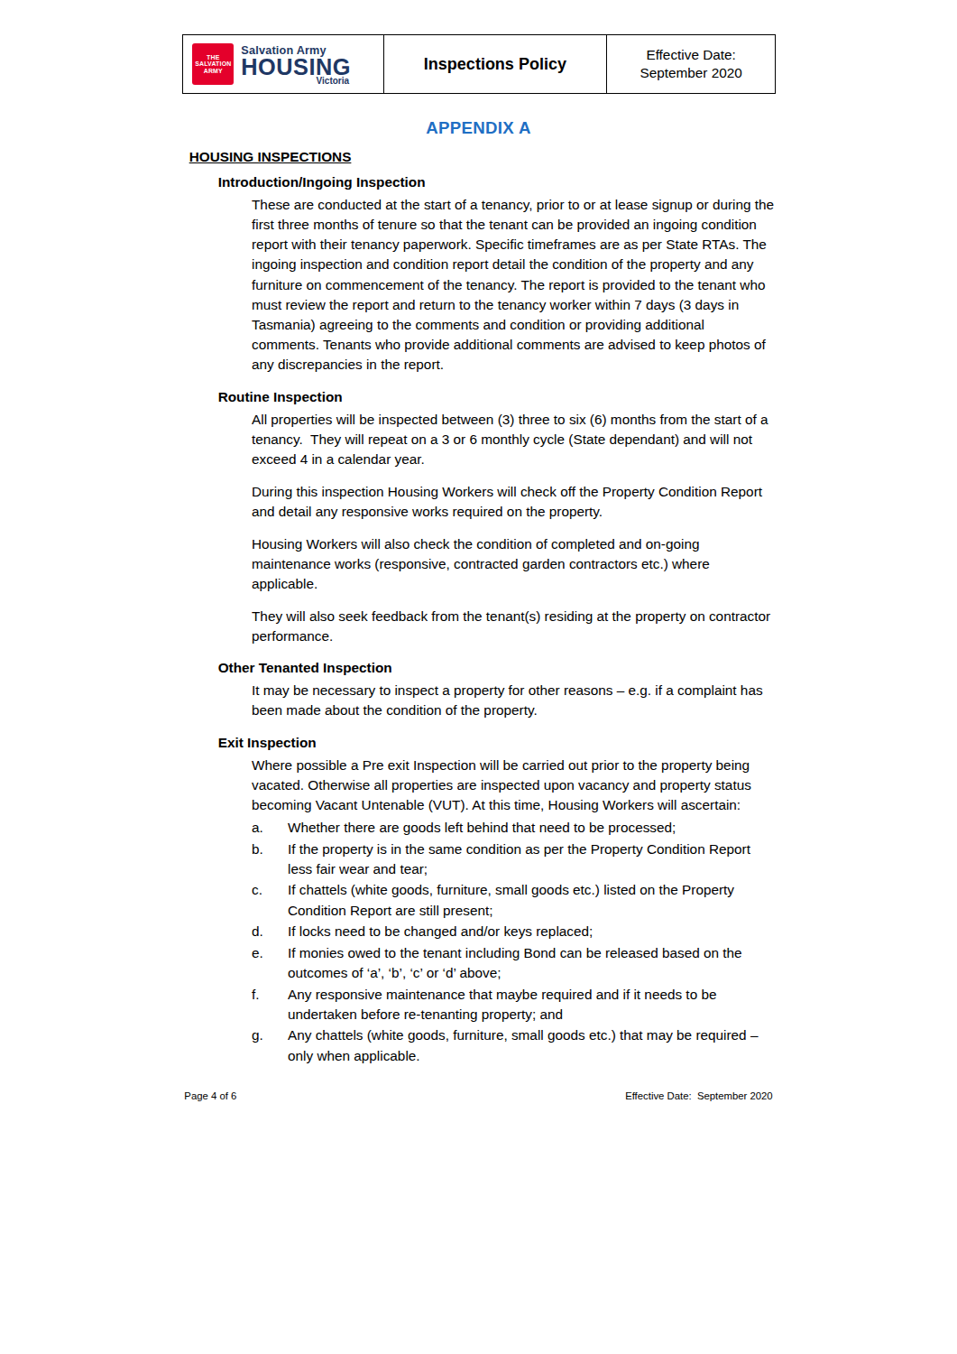The
Salvation
Army
Salvation Army HOUSING Victoria
Inspections Policy
Effective Date:
September 2020
APPENDIX A
HOUSING INSPECTIONS
Introduction/Ingoing Inspection
These are conducted at the start of a tenancy, prior to or at lease signup or during the first three months of tenure so that the tenant can be provided an ingoing condition report with their tenancy paperwork. Specific timeframes are as per State RTAs. The ingoing inspection and condition report detail the condition of the property and any furniture on commencement of the tenancy. The report is provided to the tenant who must review the report and return to the tenancy worker within 7 days (3 days in Tasmania) agreeing to the comments and condition or providing additional comments. Tenants who provide additional comments are advised to keep photos of any discrepancies in the report.
Routine Inspection
All properties will be inspected between (3) three to six (6) months from the start of a tenancy. They will repeat on a 3 or 6 monthly cycle (State dependant) and will not exceed 4 in a calendar year.
During this inspection Housing Workers will check off the Property Condition Report and detail any responsive works required on the property.
Housing Workers will also check the condition of completed and on-going maintenance works (responsive, contracted garden contractors etc.) where applicable.
They will also seek feedback from the tenant(s) residing at the property on contractor performance.
Other Tenanted Inspection
It may be necessary to inspect a property for other reasons – e.g. if a complaint has been made about the condition of the property.
Exit Inspection
Where possible a Pre exit Inspection will be carried out prior to the property being vacated. Otherwise all properties are inspected upon vacancy and property status becoming Vacant Untenable (VUT). At this time, Housing Workers will ascertain:
Whether there are goods left behind that need to be processed;
If the property is in the same condition as per the Property Condition Report less fair wear and tear;
If chattels (white goods, furniture, small goods etc.) listed on the Property Condition Report are still present;
If locks need to be changed and/or keys replaced;
If monies owed to the tenant including Bond can be released based on the outcomes of ‘a’, ‘b’, ‘c’ or ‘d’ above;
Any responsive maintenance that maybe required and if it needs to be undertaken before re-tenanting property; and
Any chattels (white goods, furniture, small goods etc.) that may be required – only when applicable.
Page 4 of 6
Effective Date: September 2020